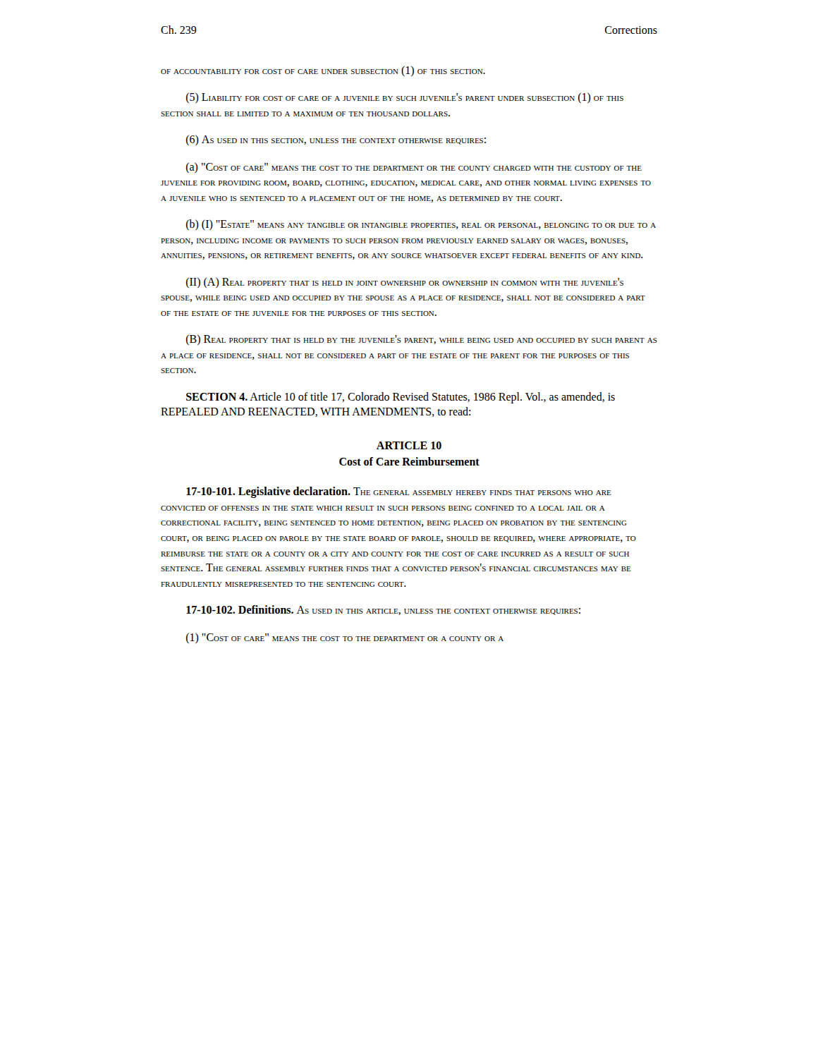Ch. 239 Corrections
of accountability for cost of care under subsection (1) of this section.
(5) Liability for cost of care of a juvenile by such juvenile's parent under subsection (1) of this section shall be limited to a maximum of ten thousand dollars.
(6) As used in this section, unless the context otherwise requires:
(a) "Cost of care" means the cost to the department or the county charged with the custody of the juvenile for providing room, board, clothing, education, medical care, and other normal living expenses to a juvenile who is sentenced to a placement out of the home, as determined by the court.
(b) (I) "Estate" means any tangible or intangible properties, real or personal, belonging to or due to a person, including income or payments to such person from previously earned salary or wages, bonuses, annuities, pensions, or retirement benefits, or any source whatsoever except federal benefits of any kind.
(II) (A) Real property that is held in joint ownership or ownership in common with the juvenile's spouse, while being used and occupied by the spouse as a place of residence, shall not be considered a part of the estate of the juvenile for the purposes of this section.
(B) Real property that is held by the juvenile's parent, while being used and occupied by such parent as a place of residence, shall not be considered a part of the estate of the parent for the purposes of this section.
SECTION 4. Article 10 of title 17, Colorado Revised Statutes, 1986 Repl. Vol., as amended, is REPEALED AND REENACTED, WITH AMENDMENTS, to read:
ARTICLE 10
Cost of Care Reimbursement
17-10-101. Legislative declaration. The general assembly hereby finds that persons who are convicted of offenses in the state which result in such persons being confined to a local jail or a correctional facility, being sentenced to home detention, being placed on probation by the sentencing court, or being placed on parole by the state board of parole, should be required, where appropriate, to reimburse the state or a county or a city and county for the cost of care incurred as a result of such sentence. The general assembly further finds that a convicted person's financial circumstances may be fraudulently misrepresented to the sentencing court.
17-10-102. Definitions. As used in this article, unless the context otherwise requires:
(1) "Cost of care" means the cost to the department or a county or a